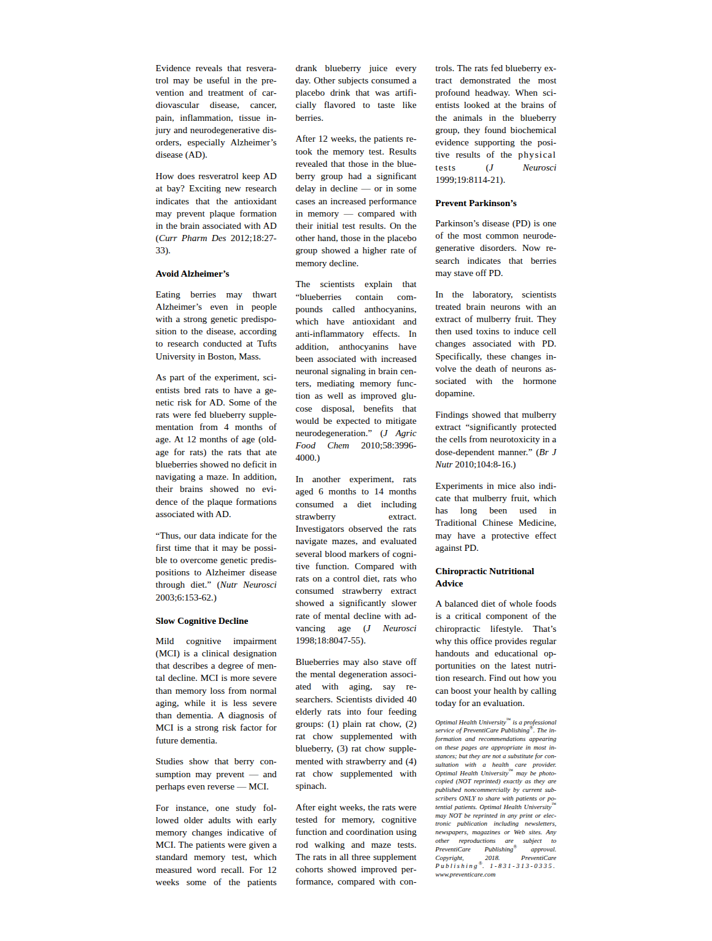Evidence reveals that resveratrol may be useful in the prevention and treatment of cardiovascular disease, cancer, pain, inflammation, tissue injury and neurodegenerative disorders, especially Alzheimer’s disease (AD).
How does resveratrol keep AD at bay? Exciting new research indicates that the antioxidant may prevent plaque formation in the brain associated with AD (Curr Pharm Des 2012;18:27-33).
Avoid Alzheimer’s
Eating berries may thwart Alzheimer’s even in people with a strong genetic predisposition to the disease, according to research conducted at Tufts University in Boston, Mass.
As part of the experiment, scientists bred rats to have a genetic risk for AD. Some of the rats were fed blueberry supplementation from 4 months of age. At 12 months of age (old-age for rats) the rats that ate blueberries showed no deficit in navigating a maze. In addition, their brains showed no evidence of the plaque formations associated with AD.
“Thus, our data indicate for the first time that it may be possible to overcome genetic predispositions to Alzheimer disease through diet.” (Nutr Neurosci 2003;6:153-62.)
Slow Cognitive Decline
Mild cognitive impairment (MCI) is a clinical designation that describes a degree of mental decline. MCI is more severe than memory loss from normal aging, while it is less severe than dementia. A diagnosis of MCI is a strong risk factor for future dementia.
Studies show that berry consumption may prevent — and perhaps even reverse — MCI.
For instance, one study followed older adults with early memory changes indicative of MCI. The patients were given a standard memory test, which measured word recall. For 12 weeks some of the patients drank blueberry juice every day. Other subjects consumed a placebo drink that was artificially flavored to taste like berries.
After 12 weeks, the patients re-took the memory test. Results revealed that those in the blueberry group had a significant delay in decline — or in some cases an increased performance in memory — compared with their initial test results. On the other hand, those in the placebo group showed a higher rate of memory decline.
The scientists explain that “blueberries contain compounds called anthocyanins, which have antioxidant and anti-inflammatory effects. In addition, anthocyanins have been associated with increased neuronal signaling in brain centers, mediating memory function as well as improved glucose disposal, benefits that would be expected to mitigate neurodegeneration.” (J Agric Food Chem 2010;58:3996-4000.)
In another experiment, rats aged 6 months to 14 months consumed a diet including strawberry extract. Investigators observed the rats navigate mazes, and evaluated several blood markers of cognitive function. Compared with rats on a control diet, rats who consumed strawberry extract showed a significantly slower rate of mental decline with advancing age (J Neurosci 1998;18:8047-55).
Blueberries may also stave off the mental degeneration associated with aging, say researchers. Scientists divided 40 elderly rats into four feeding groups: (1) plain rat chow, (2) rat chow supplemented with blueberry, (3) rat chow supplemented with strawberry and (4) rat chow supplemented with spinach.
After eight weeks, the rats were tested for memory, cognitive function and coordination using rod walking and maze tests. The rats in all three supplement cohorts showed improved performance, compared with controls. The rats fed blueberry extract demonstrated the most profound headway. When scientists looked at the brains of the animals in the blueberry group, they found biochemical evidence supporting the positive results of the physical tests (J Neurosci 1999;19:8114-21).
Prevent Parkinson’s
Parkinson’s disease (PD) is one of the most common neurodegenerative disorders. Now research indicates that berries may stave off PD.
In the laboratory, scientists treated brain neurons with an extract of mulberry fruit. They then used toxins to induce cell changes associated with PD. Specifically, these changes involve the death of neurons associated with the hormone dopamine.
Findings showed that mulberry extract “significantly protected the cells from neurotoxicity in a dose-dependent manner.” (Br J Nutr 2010;104:8-16.)
Experiments in mice also indicate that mulberry fruit, which has long been used in Traditional Chinese Medicine, may have a protective effect against PD.
Chiropractic Nutritional Advice
A balanced diet of whole foods is a critical component of the chiropractic lifestyle. That’s why this office provides regular handouts and educational opportunities on the latest nutrition research. Find out how you can boost your health by calling today for an evaluation.
Optimal Health University™ is a professional service of PreventiCare Publishing®. The information and recommendations appearing on these pages are appropriate in most instances; but they are not a substitute for consultation with a health care provider. Optimal Health University™ may be photocopied (NOT reprinted) exactly as they are published noncommercially by current subscribers ONLY to share with patients or potential patients. Optimal Health University™ may NOT be reprinted in any print or electronic publication including newsletters, newspapers, magazines or Web sites. Any other reproductions are subject to PreventiCare Publishing® approval. Copyright, 2018. PreventiCare Publishing®. 1-831-313-0335. www.preventicare.com